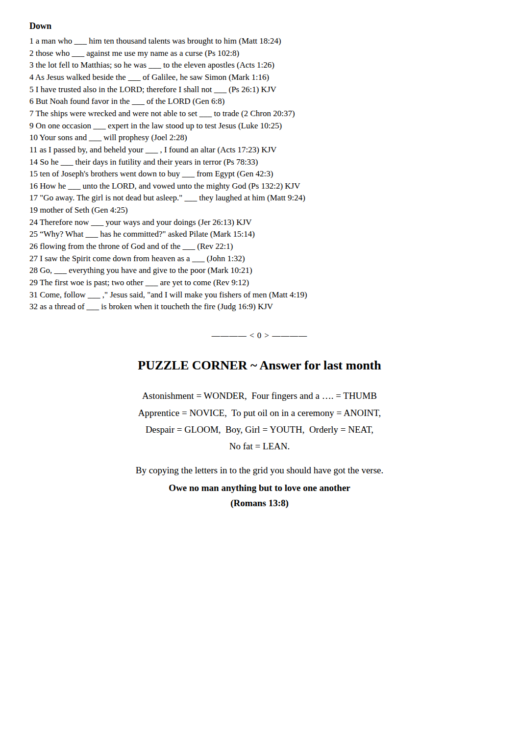Down
1 a man who ___ him ten thousand talents was brought to him (Matt 18:24)
2 those who ___ against me use my name as a curse (Ps 102:8)
3 the lot fell to Matthias; so he was ___ to the eleven apostles (Acts 1:26)
4 As Jesus walked beside the ___ of Galilee, he saw Simon (Mark 1:16)
5 I have trusted also in the LORD; therefore I shall not ___ (Ps 26:1) KJV
6 But Noah found favor in the ___ of the LORD (Gen 6:8)
7 The ships were wrecked and were not able to set ___ to trade (2 Chron 20:37)
9 On one occasion ___ expert in the law stood up to test Jesus (Luke 10:25)
10 Your sons and ___ will prophesy (Joel 2:28)
11 as I passed by, and beheld your ___ , I found an altar (Acts 17:23) KJV
14 So he ___ their days in futility and their years in terror (Ps 78:33)
15 ten of Joseph's brothers went down to buy ___ from Egypt (Gen 42:3)
16 How he ___ unto the LORD, and vowed unto the mighty God (Ps 132:2) KJV
17 "Go away. The girl is not dead but asleep." ___ they laughed at him (Matt 9:24)
19 mother of Seth (Gen 4:25)
24 Therefore now ___ your ways and your doings (Jer 26:13) KJV
25 “Why? What ___ has he committed?" asked Pilate (Mark 15:14)
26 flowing from the throne of God and of the ___ (Rev 22:1)
27 I saw the Spirit come down from heaven as a ___ (John 1:32)
28 Go, ___ everything you have and give to the poor (Mark 10:21)
29 The first woe is past; two other ___ are yet to come (Rev 9:12)
31 Come, follow ___ ," Jesus said, "and I will make you fishers of men (Matt 4:19)
32 as a thread of ___ is broken when it toucheth the fire (Judg 16:9) KJV
———— < 0 > ————
PUZZLE CORNER ~ Answer for last month
Astonishment = WONDER, Four fingers and a …. = THUMB
Apprentice = NOVICE, To put oil on in a ceremony = ANOINT,
Despair = GLOOM, Boy, Girl = YOUTH, Orderly = NEAT,
No fat = LEAN.
By copying the letters in to the grid you should have got the verse. Owe no man anything but to love one another (Romans 13:8)